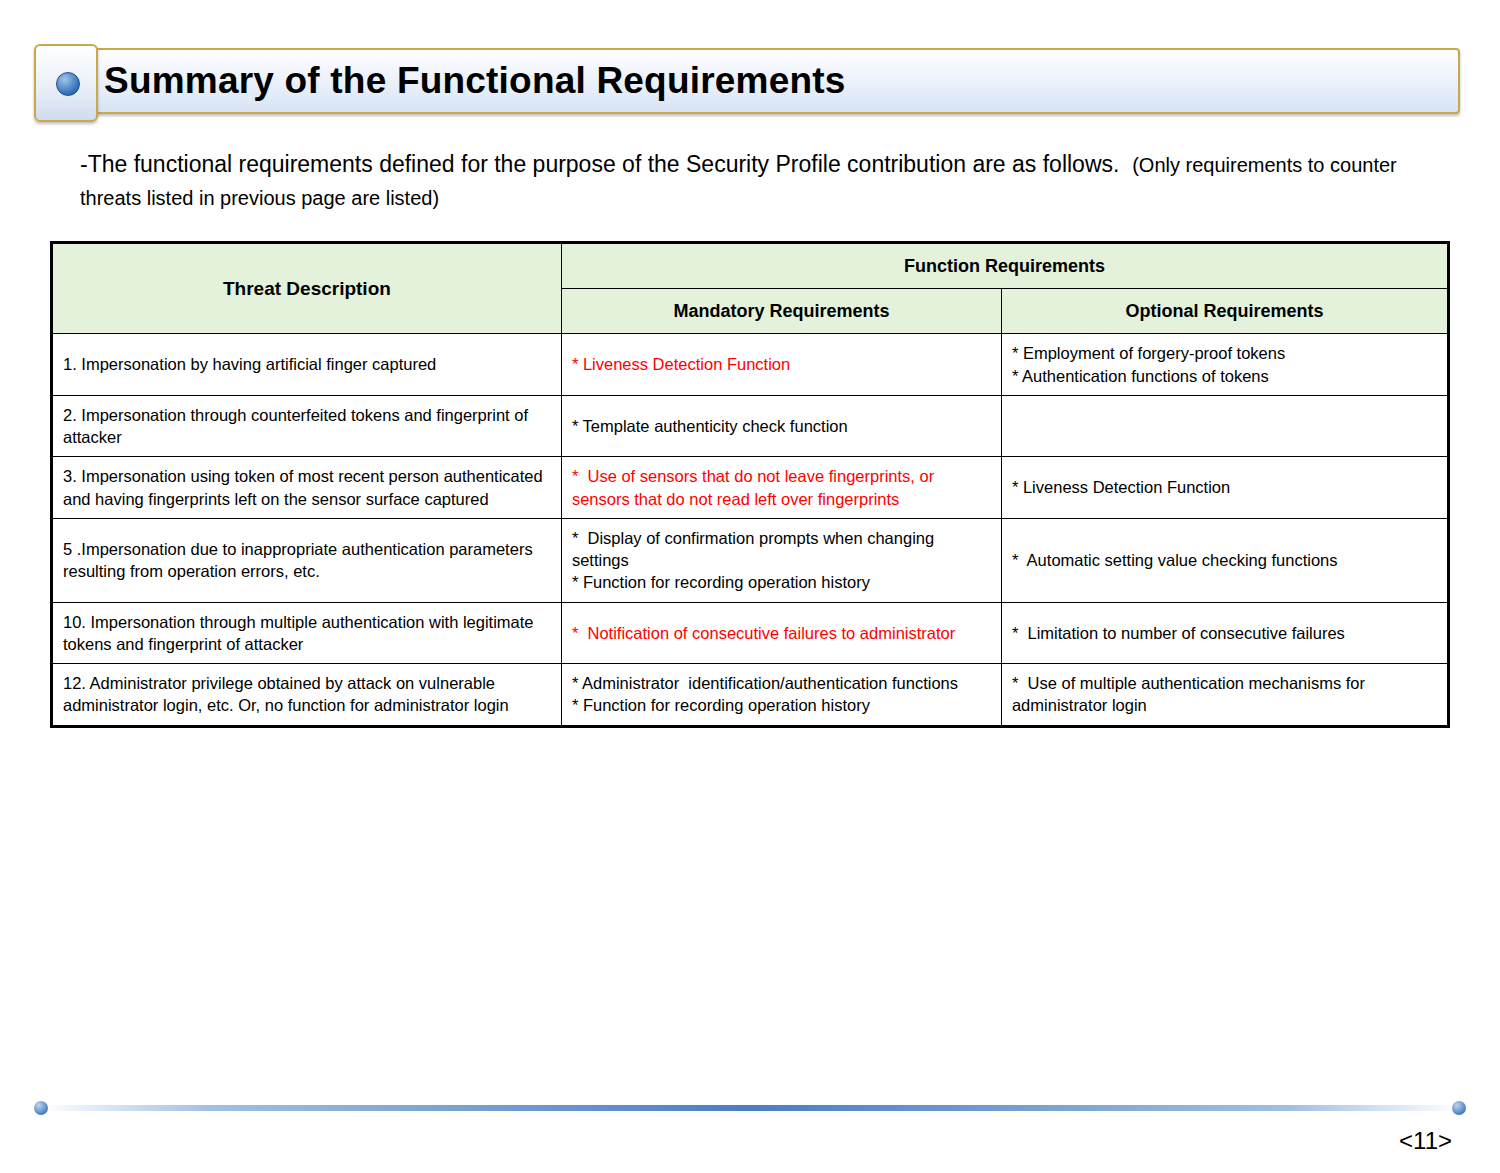Summary of the Functional Requirements
-The functional requirements defined for the purpose of the Security Profile contribution are as follows. (Only requirements to counter threats listed in previous page are listed)
| Threat Description | Function Requirements |
| --- | --- |
| Mandatory Requirements | Optional Requirements |
| 1. Impersonation by having artificial finger captured | * Liveness Detection Function | * Employment of forgery-proof tokens * Authentication functions of tokens |
| 2. Impersonation through counterfeited tokens and fingerprint of attacker | * Template authenticity check function | |
| 3. Impersonation using token of most recent person authenticated and having fingerprints left on the sensor surface captured | * Use of sensors that do not leave fingerprints, or sensors that do not read left over fingerprints | * Liveness Detection Function |
| 5 .Impersonation due to inappropriate authentication parameters resulting from operation errors, etc. | * Display of confirmation prompts when changing settings * Function for recording operation history | * Automatic setting value checking functions |
| 10. Impersonation through multiple authentication with legitimate tokens and fingerprint of attacker | * Notification of consecutive failures to administrator | * Limitation to number of consecutive failures |
| 12. Administrator privilege obtained by attack on vulnerable administrator login, etc. Or, no function for administrator login | * Administrator identification/authentication functions * Function for recording operation history | * Use of multiple authentication mechanisms for administrator login |
<11>